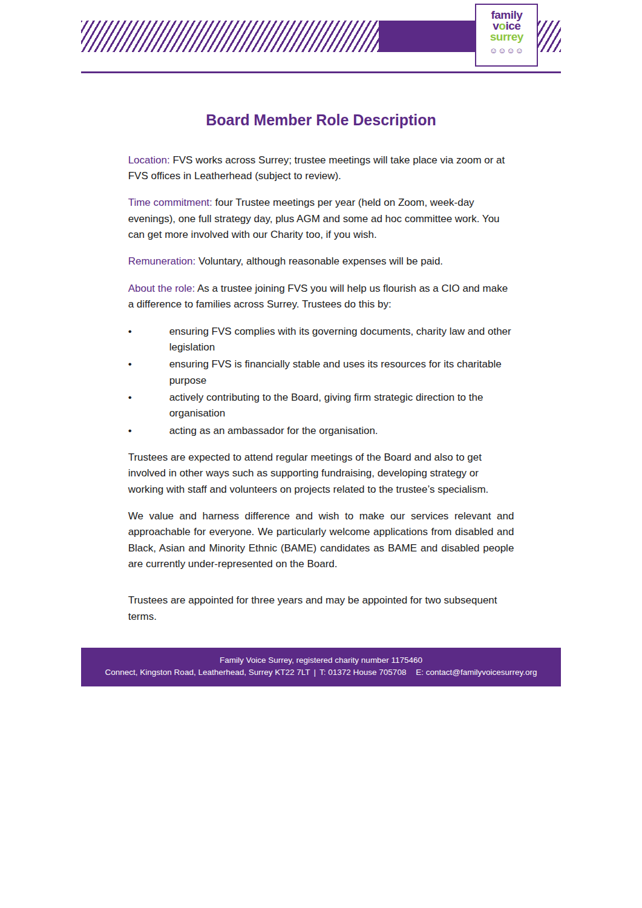family
voice
surrey
☺☺☺☺
Board Member Role Description
Location: FVS works across Surrey; trustee meetings will take place via zoom or at FVS offices in Leatherhead (subject to review).
Time commitment: four Trustee meetings per year (held on Zoom, week-day evenings), one full strategy day, plus AGM and some ad hoc committee work. You can get more involved with our Charity too, if you wish.
Remuneration: Voluntary, although reasonable expenses will be paid.
About the role: As a trustee joining FVS you will help us flourish as a CIO and make a difference to families across Surrey. Trustees do this by:
ensuring FVS complies with its governing documents, charity law and other legislation
ensuring FVS is financially stable and uses its resources for its charitable purpose
actively contributing to the Board, giving firm strategic direction to the organisation
acting as an ambassador for the organisation.
Trustees are expected to attend regular meetings of the Board and also to get involved in other ways such as supporting fundraising, developing strategy or working with staff and volunteers on projects related to the trustee’s specialism.
We value and harness difference and wish to make our services relevant and approachable for everyone. We particularly welcome applications from disabled and Black, Asian and Minority Ethnic (BAME) candidates as BAME and disabled people are currently under-represented on the Board.
Trustees are appointed for three years and may be appointed for two subsequent terms.
Family Voice Surrey, registered charity number 1175460
Connect, Kingston Road, Leatherhead, Surrey KT22 7LT|T: 01372 House 705708 E: contact@familyvoicesurrey.org